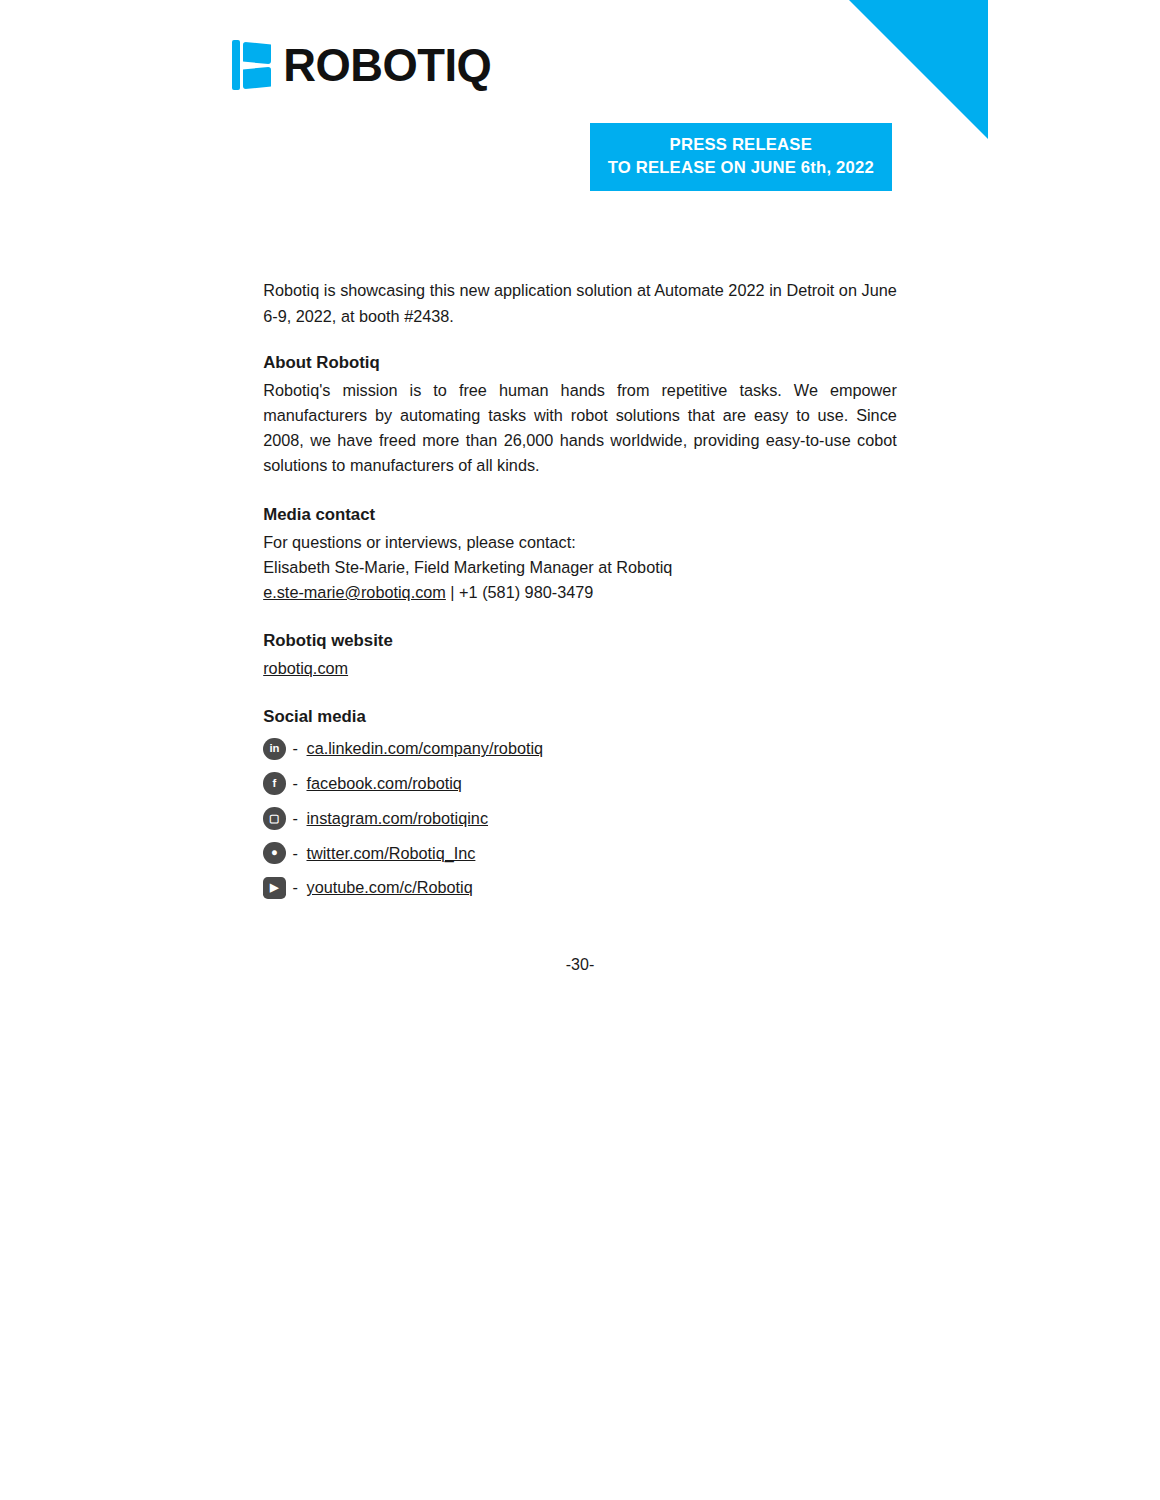ROBOTIQ
PRESS RELEASE
TO RELEASE ON JUNE 6th, 2022
Robotiq is showcasing this new application solution at Automate 2022 in Detroit on June 6-9, 2022, at booth #2438.
About Robotiq
Robotiq's mission is to free human hands from repetitive tasks. We empower manufacturers by automating tasks with robot solutions that are easy to use. Since 2008, we have freed more than 26,000 hands worldwide, providing easy-to-use cobot solutions to manufacturers of all kinds.
Media contact
For questions or interviews, please contact:
Elisabeth Ste-Marie, Field Marketing Manager at Robotiq
e.ste-marie@robotiq.com | +1 (581) 980-3479
Robotiq website
robotiq.com
Social media
in-ca.linkedin.com/company/robotiq
f-facebook.com/robotiq
▢-instagram.com/robotiqinc
●-twitter.com/Robotiq_Inc
▶-youtube.com/c/Robotiq
-30-